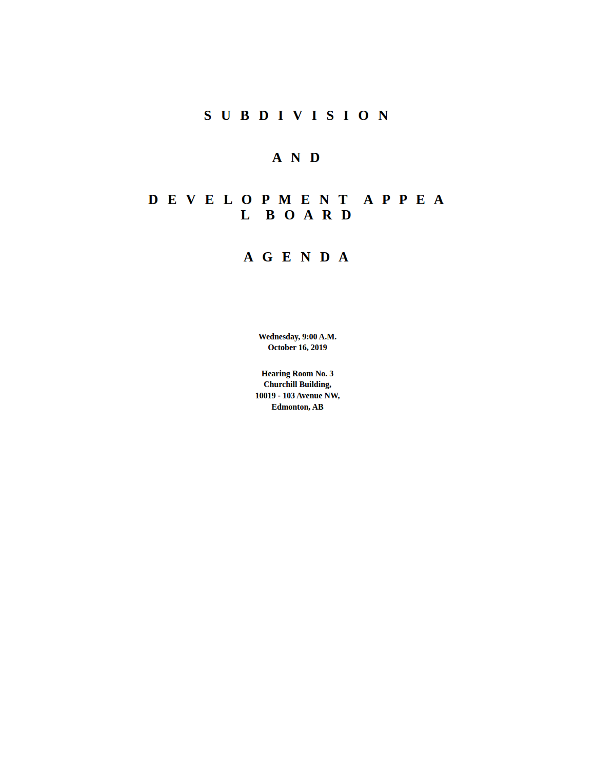S U B D I V I S I O N
A N D
D E V E L O P M E N T A P P E A L B O A R D
A G E N D A
Wednesday, 9:00 A.M.
October 16, 2019
Hearing Room No. 3
Churchill Building,
10019 - 103 Avenue NW,
Edmonton, AB